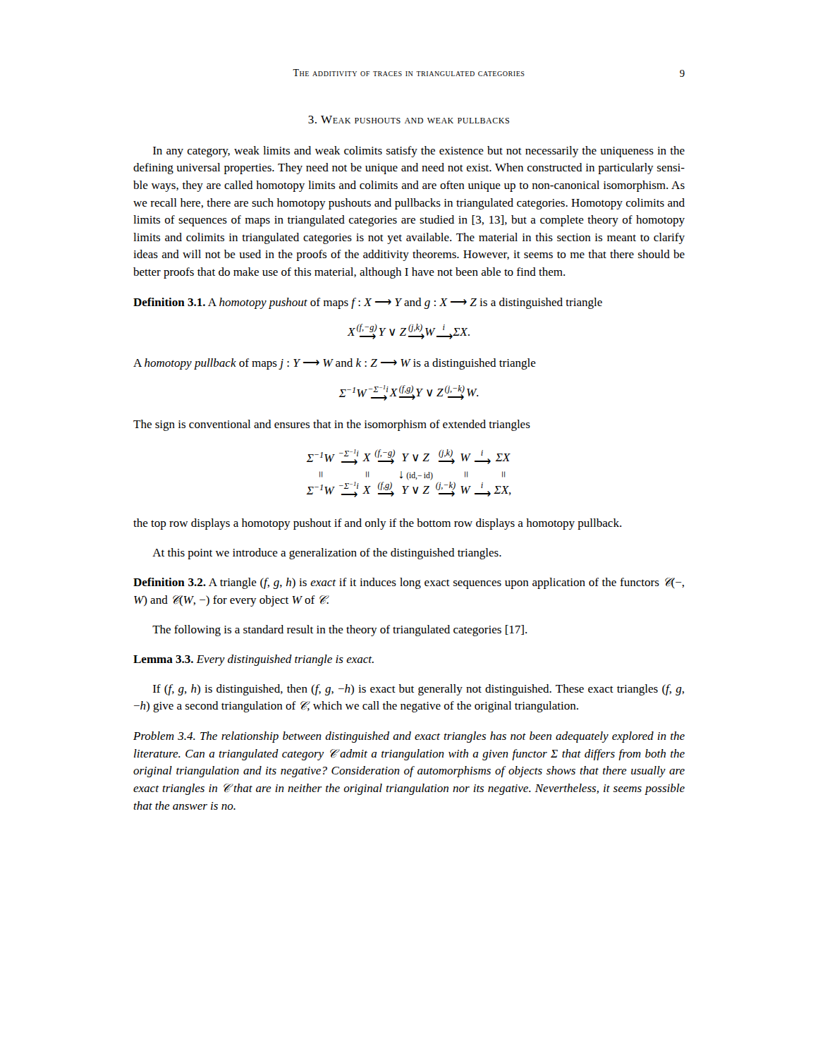The additivity of traces in triangulated categories 9
3. Weak pushouts and weak pullbacks
In any category, weak limits and weak colimits satisfy the existence but not necessarily the uniqueness in the defining universal properties. They need not be unique and need not exist. When constructed in particularly sensible ways, they are called homotopy limits and colimits and are often unique up to non-canonical isomorphism. As we recall here, there are such homotopy pushouts and pullbacks in triangulated categories. Homotopy colimits and limits of sequences of maps in triangulated categories are studied in [3, 13], but a complete theory of homotopy limits and colimits in triangulated categories is not yet available. The material in this section is meant to clarify ideas and will not be used in the proofs of the additivity theorems. However, it seems to me that there should be better proofs that do make use of this material, although I have not been able to find them.
Definition 3.1. A homotopy pushout of maps f : X ⟶ Y and g : X ⟶ Z is a distinguished triangle
X(f,−g)⟶Y ∨ Z(j,k)⟶Wi⟶ΣX.
A homotopy pullback of maps j : Y ⟶ W and k : Z ⟶ W is a distinguished triangle
Σ−1 W−Σ−1i⟶X(f,g)⟶Y ∨ Z(j,−k)⟶W.
The sign is conventional and ensures that in the isomorphism of extended triangles
| Σ −1 W | −Σ −1 i ⟶ | X | (f,−g) ⟶ | Y ∨ Z | (j,k) ⟶ | W | i ⟶ | ΣX |
| = | | = | | ↓ ( id ,− id ) | | = | | = |
| Σ −1 W | −Σ −1 i ⟶ | X | (f,g) ⟶ | Y ∨ Z | (j,−k) ⟶ | W | i ⟶ | ΣX , |
the top row displays a homotopy pushout if and only if the bottom row displays a homotopy pullback.
At this point we introduce a generalization of the distinguished triangles.
Definition 3.2. A triangle (f, g, h) is exact if it induces long exact sequences upon application of the functors 𝒞(−, W) and 𝒞(W, −) for every object W of 𝒞.
The following is a standard result in the theory of triangulated categories [17].
Lemma 3.3. Every distinguished triangle is exact.
If (f, g, h) is distinguished, then (f, g, −h) is exact but generally not distinguished. These exact triangles (f, g, −h) give a second triangulation of 𝒞, which we call the negative of the original triangulation.
Problem 3.4. The relationship between distinguished and exact triangles has not been adequately explored in the literature. Can a triangulated category 𝒞 admit a triangulation with a given functor Σ that differs from both the original triangulation and its negative? Consideration of automorphisms of objects shows that there usually are exact triangles in 𝒞 that are in neither the original triangulation nor its negative. Nevertheless, it seems possible that the answer is no.